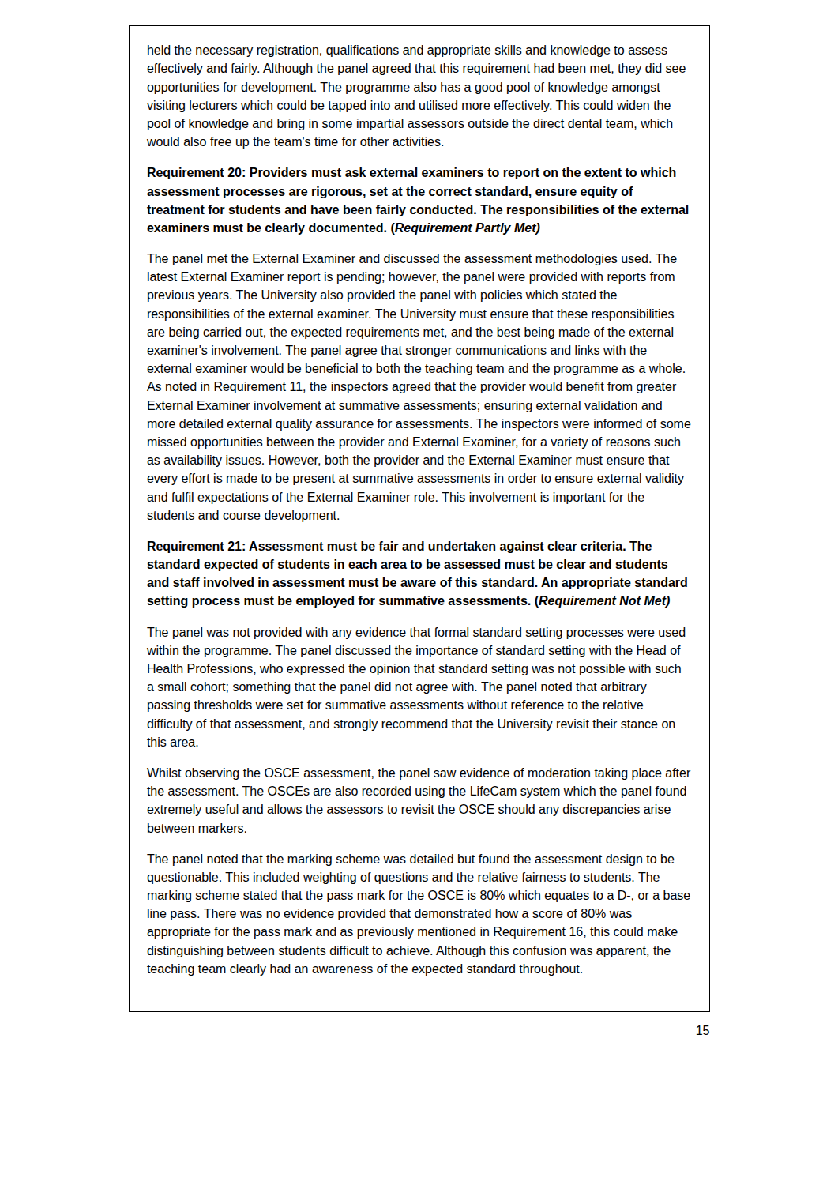held the necessary registration, qualifications and appropriate skills and knowledge to assess effectively and fairly. Although the panel agreed that this requirement had been met, they did see opportunities for development. The programme also has a good pool of knowledge amongst visiting lecturers which could be tapped into and utilised more effectively. This could widen the pool of knowledge and bring in some impartial assessors outside the direct dental team, which would also free up the team's time for other activities.
Requirement 20: Providers must ask external examiners to report on the extent to which assessment processes are rigorous, set at the correct standard, ensure equity of treatment for students and have been fairly conducted. The responsibilities of the external examiners must be clearly documented. (Requirement Partly Met)
The panel met the External Examiner and discussed the assessment methodologies used. The latest External Examiner report is pending; however, the panel were provided with reports from previous years. The University also provided the panel with policies which stated the responsibilities of the external examiner. The University must ensure that these responsibilities are being carried out, the expected requirements met, and the best being made of the external examiner's involvement. The panel agree that stronger communications and links with the external examiner would be beneficial to both the teaching team and the programme as a whole. As noted in Requirement 11, the inspectors agreed that the provider would benefit from greater External Examiner involvement at summative assessments; ensuring external validation and more detailed external quality assurance for assessments. The inspectors were informed of some missed opportunities between the provider and External Examiner, for a variety of reasons such as availability issues. However, both the provider and the External Examiner must ensure that every effort is made to be present at summative assessments in order to ensure external validity and fulfil expectations of the External Examiner role. This involvement is important for the students and course development.
Requirement 21: Assessment must be fair and undertaken against clear criteria. The standard expected of students in each area to be assessed must be clear and students and staff involved in assessment must be aware of this standard. An appropriate standard setting process must be employed for summative assessments. (Requirement Not Met)
The panel was not provided with any evidence that formal standard setting processes were used within the programme. The panel discussed the importance of standard setting with the Head of Health Professions, who expressed the opinion that standard setting was not possible with such a small cohort; something that the panel did not agree with. The panel noted that arbitrary passing thresholds were set for summative assessments without reference to the relative difficulty of that assessment, and strongly recommend that the University revisit their stance on this area.
Whilst observing the OSCE assessment, the panel saw evidence of moderation taking place after the assessment. The OSCEs are also recorded using the LifeCam system which the panel found extremely useful and allows the assessors to revisit the OSCE should any discrepancies arise between markers.
The panel noted that the marking scheme was detailed but found the assessment design to be questionable. This included weighting of questions and the relative fairness to students. The marking scheme stated that the pass mark for the OSCE is 80% which equates to a D-, or a base line pass. There was no evidence provided that demonstrated how a score of 80% was appropriate for the pass mark and as previously mentioned in Requirement 16, this could make distinguishing between students difficult to achieve. Although this confusion was apparent, the teaching team clearly had an awareness of the expected standard throughout.
15